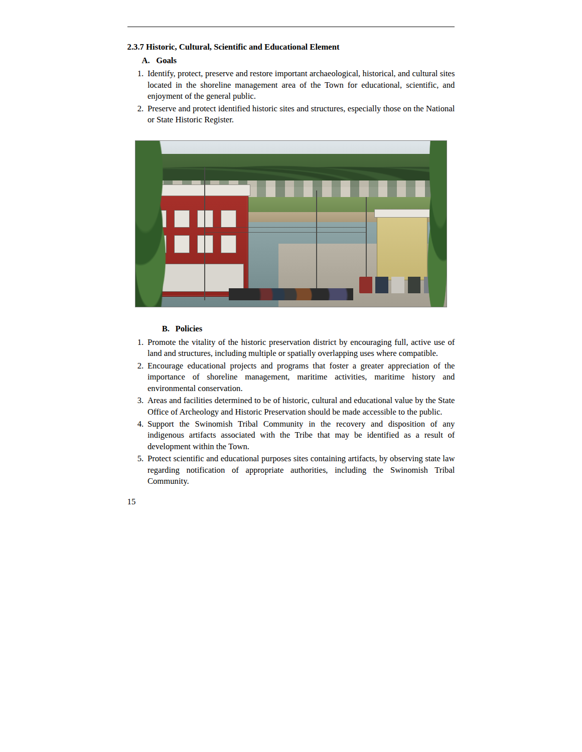2.3.7 Historic, Cultural, Scientific and Educational Element
A. Goals
1. Identify, protect, preserve and restore important archaeological, historical, and cultural sites located in the shoreline management area of the Town for educational, scientific, and enjoyment of the general public.
2. Preserve and protect identified historic sites and structures, especially those on the National or State Historic Register.
B. Policies
1. Promote the vitality of the historic preservation district by encouraging full, active use of land and structures, including multiple or spatially overlapping uses where compatible.
2. Encourage educational projects and programs that foster a greater appreciation of the importance of shoreline management, maritime activities, maritime history and environmental conservation.
3. Areas and facilities determined to be of historic, cultural and educational value by the State Office of Archeology and Historic Preservation should be made accessible to the public.
4. Support the Swinomish Tribal Community in the recovery and disposition of any indigenous artifacts associated with the Tribe that may be identified as a result of development within the Town.
5. Protect scientific and educational purposes sites containing artifacts, by observing state law regarding notification of appropriate authorities, including the Swinomish Tribal Community.
15